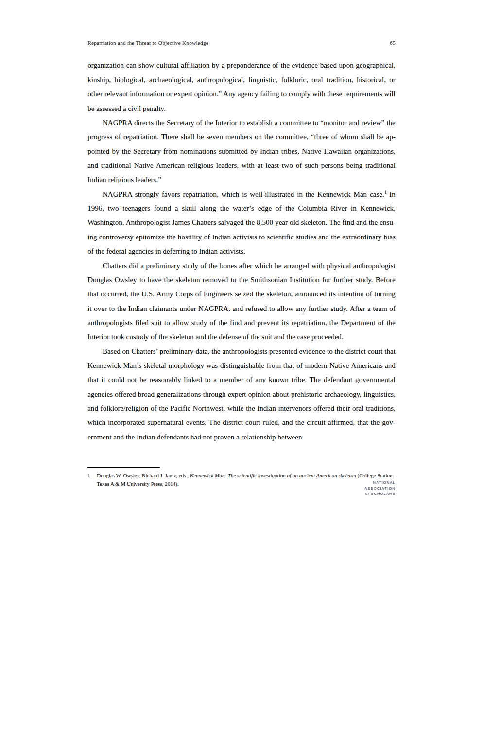Repatriation and the Threat to Objective Knowledge 65
organization can show cultural affiliation by a preponderance of the evidence based upon geographical, kinship, biological, archaeological, anthropological, linguistic, folkloric, oral tradition, historical, or other relevant information or expert opinion.” Any agency failing to comply with these requirements will be assessed a civil penalty.
NAGPRA directs the Secretary of the Interior to establish a committee to “monitor and review” the progress of repatriation. There shall be seven members on the committee, “three of whom shall be appointed by the Secretary from nominations submitted by Indian tribes, Native Hawaiian organizations, and traditional Native American religious leaders, with at least two of such persons being traditional Indian religious leaders.”
NAGPRA strongly favors repatriation, which is well-illustrated in the Kennewick Man case.1 In 1996, two teenagers found a skull along the water’s edge of the Columbia River in Kennewick, Washington. Anthropologist James Chatters salvaged the 8,500 year old skeleton. The find and the ensuing controversy epitomize the hostility of Indian activists to scientific studies and the extraordinary bias of the federal agencies in deferring to Indian activists.
Chatters did a preliminary study of the bones after which he arranged with physical anthropologist Douglas Owsley to have the skeleton removed to the Smithsonian Institution for further study. Before that occurred, the U.S. Army Corps of Engineers seized the skeleton, announced its intention of turning it over to the Indian claimants under NAGPRA, and refused to allow any further study. After a team of anthropologists filed suit to allow study of the find and prevent its repatriation, the Department of the Interior took custody of the skeleton and the defense of the suit and the case proceeded.
Based on Chatters’ preliminary data, the anthropologists presented evidence to the district court that Kennewick Man’s skeletal morphology was distinguishable from that of modern Native Americans and that it could not be reasonably linked to a member of any known tribe. The defendant governmental agencies offered broad generalizations through expert opinion about prehistoric archaeology, linguistics, and folklore/religion of the Pacific Northwest, while the Indian intervenors offered their oral traditions, which incorporated supernatural events. The district court ruled, and the circuit affirmed, that the government and the Indian defendants had not proven a relationship between
1 Douglas W. Owsley, Richard J. Jantz, eds., Kennewick Man: The scientific investigation of an ancient American skeleton (College Station: Texas A & M University Press, 2014).
National
Association
of Scholars